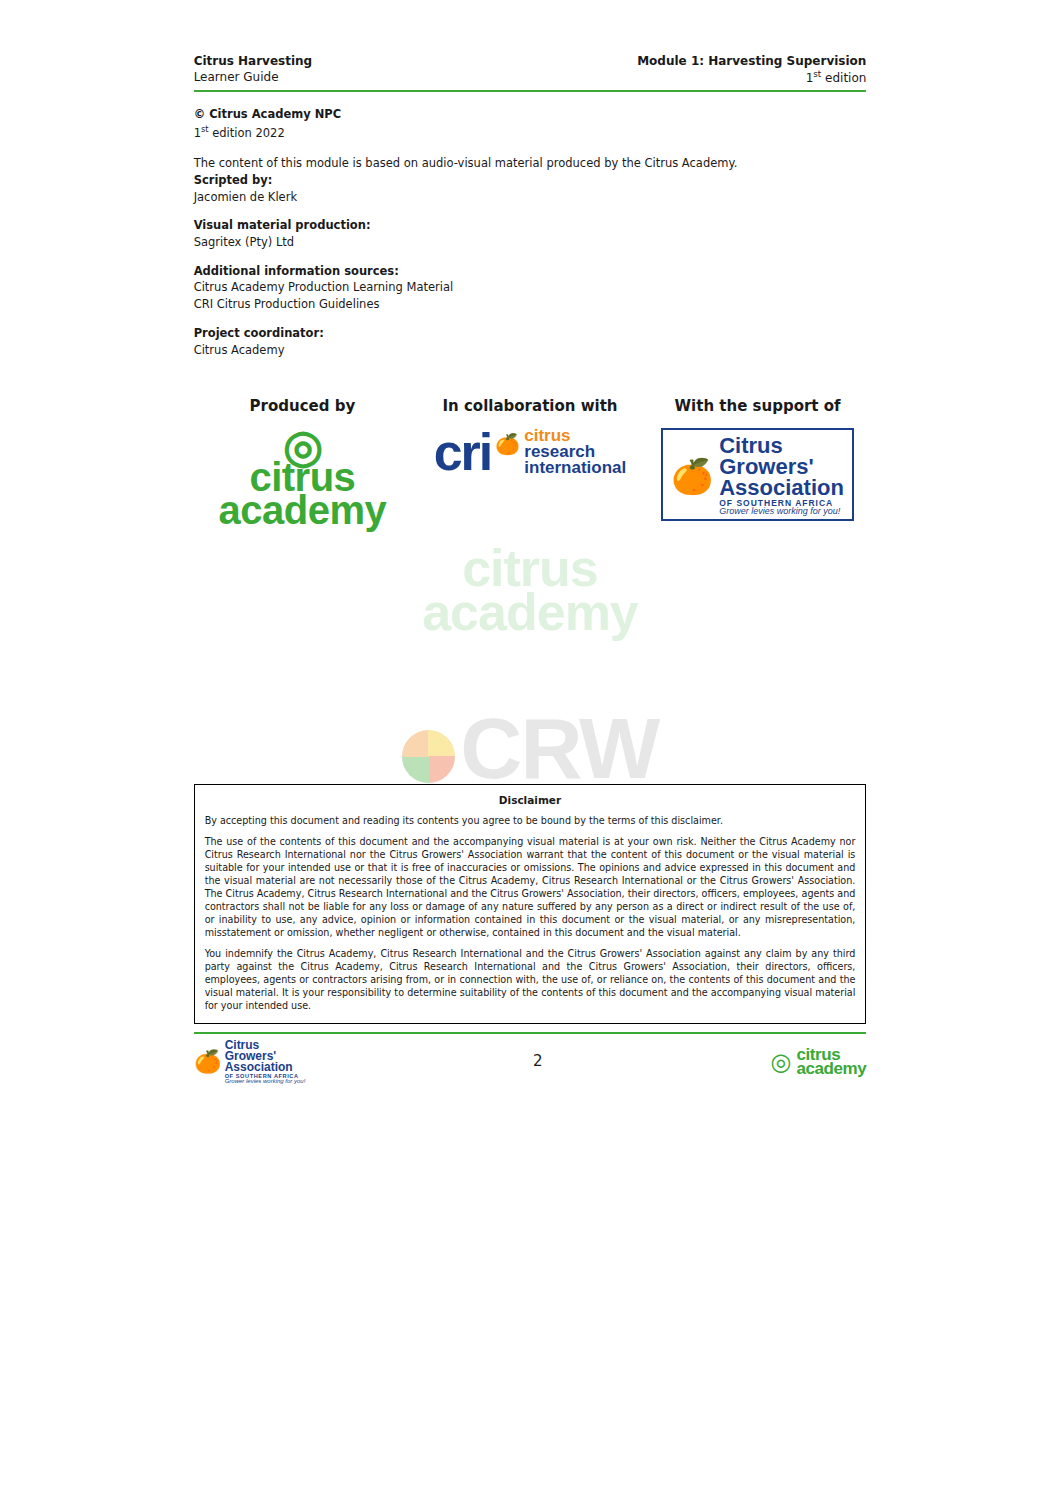Citrus Harvesting
Learner Guide
Module 1: Harvesting Supervision
1st edition
© Citrus Academy NPC
1st edition 2022
The content of this module is based on audio-visual material produced by the Citrus Academy.
Scripted by:
Jacomien de Klerk
Visual material production:
Sagritex (Pty) Ltd
Additional information sources:
Citrus Academy Production Learning Material
CRI Citrus Production Guidelines
Project coordinator:
Citrus Academy
Produced by
◎ citrus academy
In collaboration with
cri 🍊 citrus
research
international
With the support of
🍊 Citrus Growers' Association OF SOUTHERN AFRICA Grower levies working for you!
citrus
academy
CRW
Disclaimer
By accepting this document and reading its contents you agree to be bound by the terms of this disclaimer.
The use of the contents of this document and the accompanying visual material is at your own risk. Neither the Citrus Academy nor Citrus Research International nor the Citrus Growers' Association warrant that the content of this document or the visual material is suitable for your intended use or that it is free of inaccuracies or omissions. The opinions and advice expressed in this document and the visual material are not necessarily those of the Citrus Academy, Citrus Research International or the Citrus Growers' Association. The Citrus Academy, Citrus Research International and the Citrus Growers' Association, their directors, officers, employees, agents and contractors shall not be liable for any loss or damage of any nature suffered by any person as a direct or indirect result of the use of, or inability to use, any advice, opinion or information contained in this document or the visual material, or any misrepresentation, misstatement or omission, whether negligent or otherwise, contained in this document and the visual material.
You indemnify the Citrus Academy, Citrus Research International and the Citrus Growers' Association against any claim by any third party against the Citrus Academy, Citrus Research International and the Citrus Growers' Association, their directors, officers, employees, agents or contractors arising from, or in connection with, the use of, or reliance on, the contents of this document and the visual material. It is your responsibility to determine suitability of the contents of this document and the accompanying visual material for your intended use.
🍊 Citrus Growers' Association OF SOUTHERN AFRICA Grower levies working for you!
2
◎ citrus academy